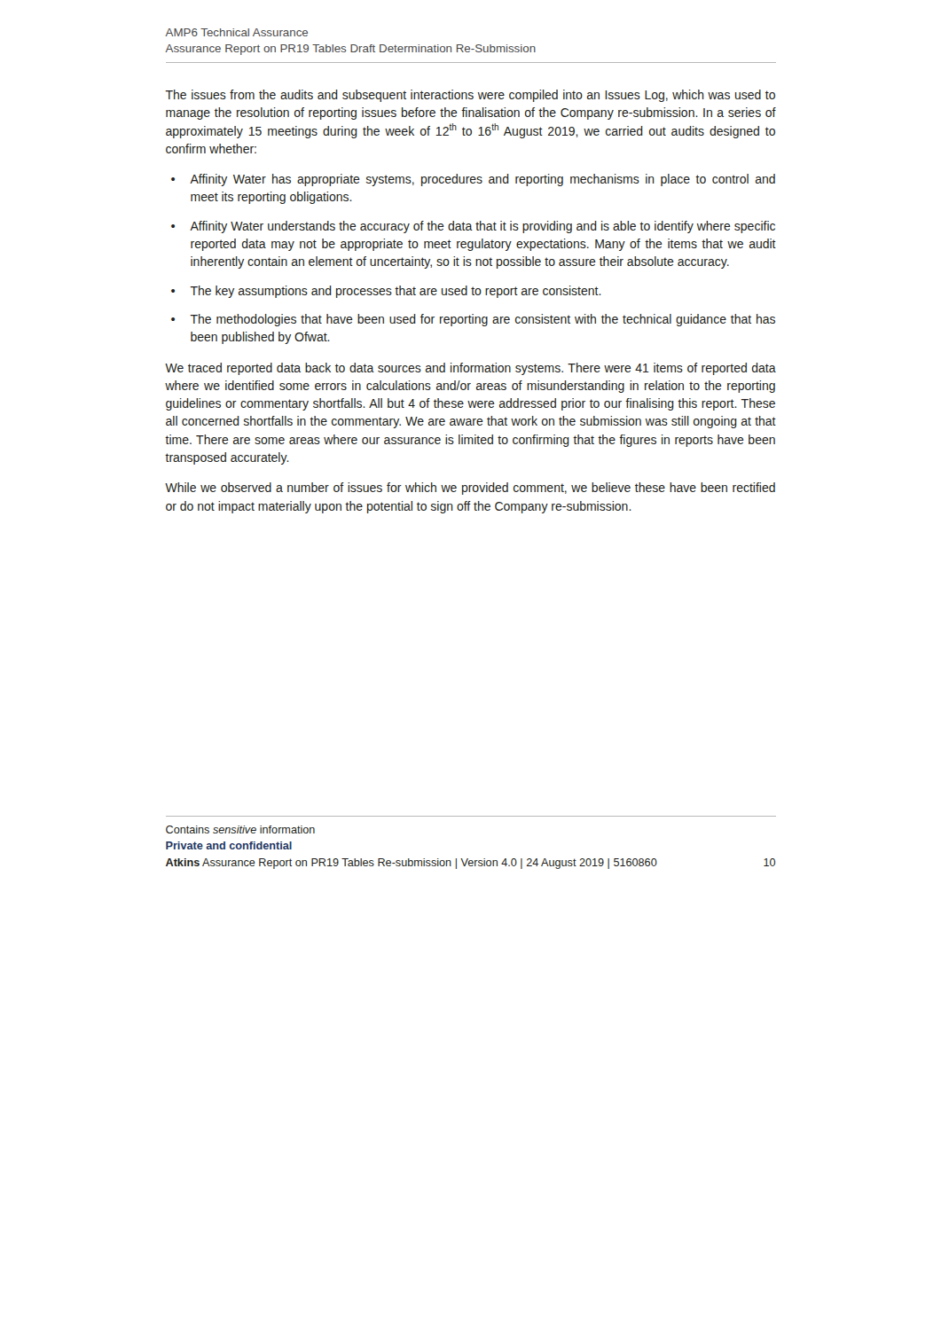AMP6 Technical Assurance
Assurance Report on PR19 Tables Draft Determination Re-Submission
The issues from the audits and subsequent interactions were compiled into an Issues Log, which was used to manage the resolution of reporting issues before the finalisation of the Company re-submission. In a series of approximately 15 meetings during the week of 12th to 16th August 2019, we carried out audits designed to confirm whether:
Affinity Water has appropriate systems, procedures and reporting mechanisms in place to control and meet its reporting obligations.
Affinity Water understands the accuracy of the data that it is providing and is able to identify where specific reported data may not be appropriate to meet regulatory expectations. Many of the items that we audit inherently contain an element of uncertainty, so it is not possible to assure their absolute accuracy.
The key assumptions and processes that are used to report are consistent.
The methodologies that have been used for reporting are consistent with the technical guidance that has been published by Ofwat.
We traced reported data back to data sources and information systems. There were 41 items of reported data where we identified some errors in calculations and/or areas of misunderstanding in relation to the reporting guidelines or commentary shortfalls. All but 4 of these were addressed prior to our finalising this report. These all concerned shortfalls in the commentary. We are aware that work on the submission was still ongoing at that time. There are some areas where our assurance is limited to confirming that the figures in reports have been transposed accurately.
While we observed a number of issues for which we provided comment, we believe these have been rectified or do not impact materially upon the potential to sign off the Company re-submission.
Contains sensitive information
Private and confidential
Atkins Assurance Report on PR19 Tables Re-submission | Version 4.0 | 24 August 2019 | 5160860
10